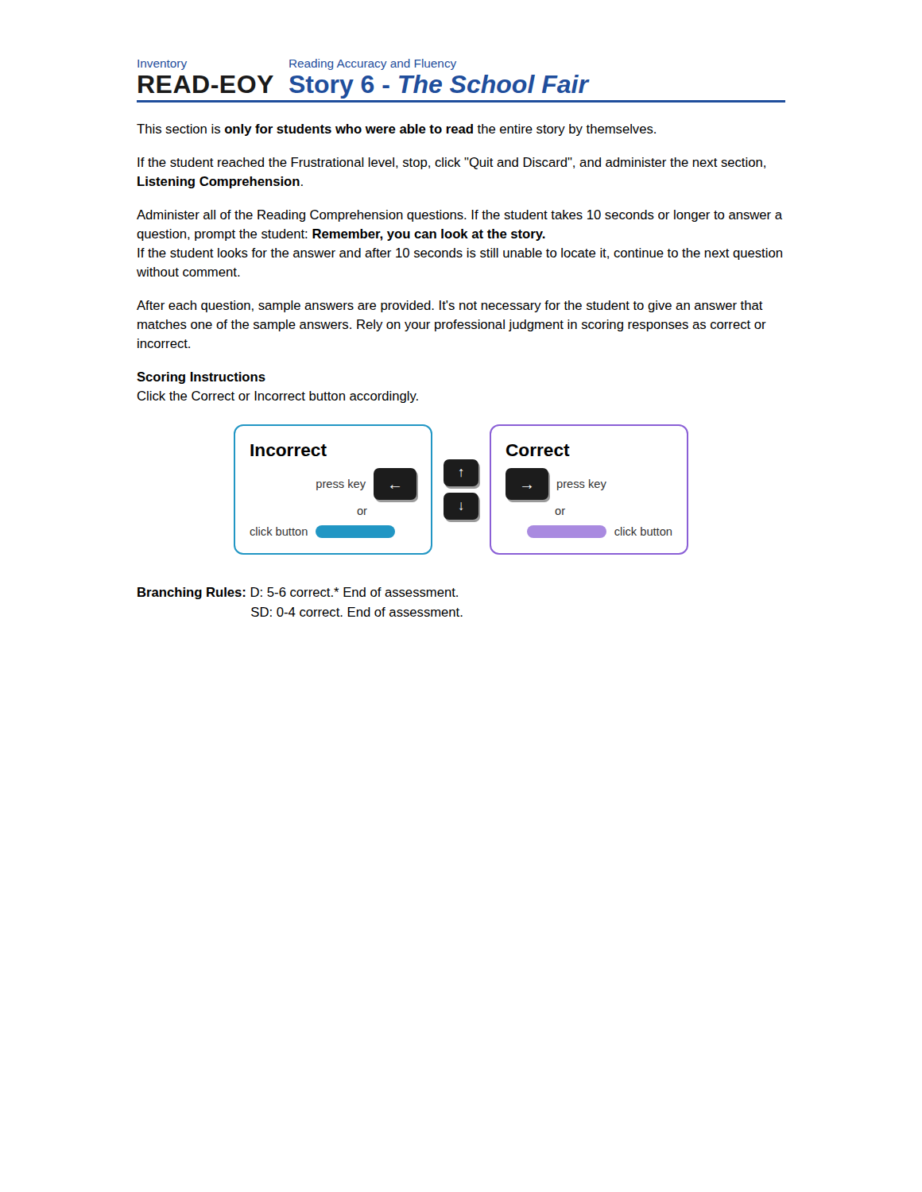Inventory READ-EOY
Reading Accuracy and Fluency Story 6 - The School Fair
This section is only for students who were able to read the entire story by themselves.
If the student reached the Frustrational level, stop, click "Quit and Discard", and administer the next section, Listening Comprehension.
Administer all of the Reading Comprehension questions. If the student takes 10 seconds or longer to answer a question, prompt the student: Remember, you can look at the story.
If the student looks for the answer and after 10 seconds is still unable to locate it, continue to the next question without comment.
After each question, sample answers are provided. It's not necessary for the student to give an answer that matches one of the sample answers. Rely on your professional judgment in scoring responses as correct or incorrect.
Scoring Instructions
Click the Correct or Incorrect button accordingly.
Incorrect
press key ←
or
click button
↑ ↓
Correct
→ press key
or
click button
Branching Rules: D: 5-6 correct.* End of assessment.
SD: 0-4 correct. End of assessment.